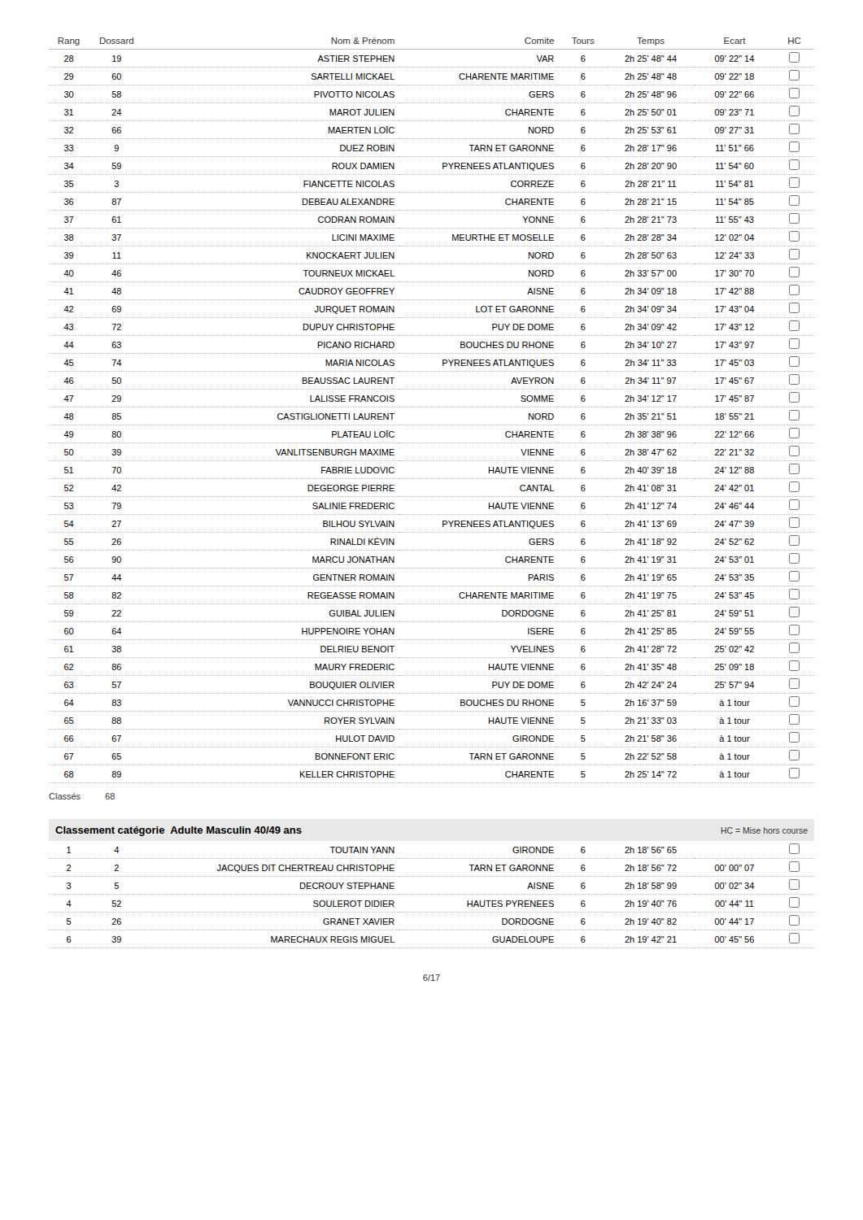| Rang | Dossard | Nom & Prénom | Comite | Tours | Temps | Ecart | HC |
| --- | --- | --- | --- | --- | --- | --- | --- |
| 28 | 19 | ASTIER STEPHEN | VAR | 6 | 2h 25' 48" 44 | 09' 22" 14 | |
| 29 | 60 | SARTELLI MICKAEL | CHARENTE MARITIME | 6 | 2h 25' 48" 48 | 09' 22" 18 | |
| 30 | 58 | PIVOTTO NICOLAS | GERS | 6 | 2h 25' 48" 96 | 09' 22" 66 | |
| 31 | 24 | MAROT JULIEN | CHARENTE | 6 | 2h 25' 50" 01 | 09' 23" 71 | |
| 32 | 66 | MAERTEN LOÏC | NORD | 6 | 2h 25' 53" 61 | 09' 27" 31 | |
| 33 | 9 | DUEZ ROBIN | TARN ET GARONNE | 6 | 2h 28' 17" 96 | 11' 51" 66 | |
| 34 | 59 | ROUX DAMIEN | PYRENEES ATLANTIQUES | 6 | 2h 28' 20" 90 | 11' 54" 60 | |
| 35 | 3 | FIANCETTE NICOLAS | CORREZE | 6 | 2h 28' 21" 11 | 11' 54" 81 | |
| 36 | 87 | DEBEAU ALEXANDRE | CHARENTE | 6 | 2h 28' 21" 15 | 11' 54" 85 | |
| 37 | 61 | CODRAN ROMAIN | YONNE | 6 | 2h 28' 21" 73 | 11' 55" 43 | |
| 38 | 37 | LICINI MAXIME | MEURTHE ET MOSELLE | 6 | 2h 28' 28" 34 | 12' 02" 04 | |
| 39 | 11 | KNOCKAERT JULIEN | NORD | 6 | 2h 28' 50" 63 | 12' 24" 33 | |
| 40 | 46 | TOURNEUX MICKAEL | NORD | 6 | 2h 33' 57" 00 | 17' 30" 70 | |
| 41 | 48 | CAUDROY GEOFFREY | AISNE | 6 | 2h 34' 09" 18 | 17' 42" 88 | |
| 42 | 69 | JURQUET ROMAIN | LOT ET GARONNE | 6 | 2h 34' 09" 34 | 17' 43" 04 | |
| 43 | 72 | DUPUY CHRISTOPHE | PUY DE DOME | 6 | 2h 34' 09" 42 | 17' 43" 12 | |
| 44 | 63 | PICANO RICHARD | BOUCHES DU RHONE | 6 | 2h 34' 10" 27 | 17' 43" 97 | |
| 45 | 74 | MARIA NICOLAS | PYRENEES ATLANTIQUES | 6 | 2h 34' 11" 33 | 17' 45" 03 | |
| 46 | 50 | BEAUSSAC LAURENT | AVEYRON | 6 | 2h 34' 11" 97 | 17' 45" 67 | |
| 47 | 29 | LALISSE FRANCOIS | SOMME | 6 | 2h 34' 12" 17 | 17' 45" 87 | |
| 48 | 85 | CASTIGLIONETTI LAURENT | NORD | 6 | 2h 35' 21" 51 | 18' 55" 21 | |
| 49 | 80 | PLATEAU LOÏC | CHARENTE | 6 | 2h 38' 38" 96 | 22' 12" 66 | |
| 50 | 39 | VANLITSENBURGH MAXIME | VIENNE | 6 | 2h 38' 47" 62 | 22' 21" 32 | |
| 51 | 70 | FABRIE LUDOVIC | HAUTE VIENNE | 6 | 2h 40' 39" 18 | 24' 12" 88 | |
| 52 | 42 | DEGEORGE PIERRE | CANTAL | 6 | 2h 41' 08" 31 | 24' 42" 01 | |
| 53 | 79 | SALINIE FREDERIC | HAUTE VIENNE | 6 | 2h 41' 12" 74 | 24' 46" 44 | |
| 54 | 27 | BILHOU SYLVAIN | PYRENEES ATLANTIQUES | 6 | 2h 41' 13" 69 | 24' 47" 39 | |
| 55 | 26 | RINALDI KÉVIN | GERS | 6 | 2h 41' 18" 92 | 24' 52" 62 | |
| 56 | 90 | MARCU JONATHAN | CHARENTE | 6 | 2h 41' 19" 31 | 24' 53" 01 | |
| 57 | 44 | GENTNER ROMAIN | PARIS | 6 | 2h 41' 19" 65 | 24' 53" 35 | |
| 58 | 82 | REGEASSE ROMAIN | CHARENTE MARITIME | 6 | 2h 41' 19" 75 | 24' 53" 45 | |
| 59 | 22 | GUIBAL JULIEN | DORDOGNE | 6 | 2h 41' 25" 81 | 24' 59" 51 | |
| 60 | 64 | HUPPENOIRE YOHAN | ISERE | 6 | 2h 41' 25" 85 | 24' 59" 55 | |
| 61 | 38 | DELRIEU BENOIT | YVELINES | 6 | 2h 41' 28" 72 | 25' 02" 42 | |
| 62 | 86 | MAURY FREDERIC | HAUTE VIENNE | 6 | 2h 41' 35" 48 | 25' 09" 18 | |
| 63 | 57 | BOUQUIER OLIVIER | PUY DE DOME | 6 | 2h 42' 24" 24 | 25' 57" 94 | |
| 64 | 83 | VANNUCCI CHRISTOPHE | BOUCHES DU RHONE | 5 | 2h 16' 37" 59 | à 1 tour | |
| 65 | 88 | ROYER SYLVAIN | HAUTE VIENNE | 5 | 2h 21' 33" 03 | à 1 tour | |
| 66 | 67 | HULOT DAVID | GIRONDE | 5 | 2h 21' 58" 36 | à 1 tour | |
| 67 | 65 | BONNEFONT ERIC | TARN ET GARONNE | 5 | 2h 22' 52" 58 | à 1 tour | |
| 68 | 89 | KELLER CHRISTOPHE | CHARENTE | 5 | 2h 25' 14" 72 | à 1 tour | |
Classés68
Classement catégorie Adulte Masculin 40/49 ans HC = Mise hors course
| 1 | 4 | TOUTAIN YANN | GIRONDE | 6 | 2h 18' 56" 65 | | |
| 2 | 2 | JACQUES DIT CHERTREAU CHRISTOPHE | TARN ET GARONNE | 6 | 2h 18' 56" 72 | 00' 00" 07 | |
| 3 | 5 | DECROUY STEPHANE | AISNE | 6 | 2h 18' 58" 99 | 00' 02" 34 | |
| 4 | 52 | SOULEROT DIDIER | HAUTES PYRENEES | 6 | 2h 19' 40" 76 | 00' 44" 11 | |
| 5 | 26 | GRANET XAVIER | DORDOGNE | 6 | 2h 19' 40" 82 | 00' 44" 17 | |
| 6 | 39 | MARECHAUX REGIS MIGUEL | GUADELOUPE | 6 | 2h 19' 42" 21 | 00' 45" 56 | |
6/17